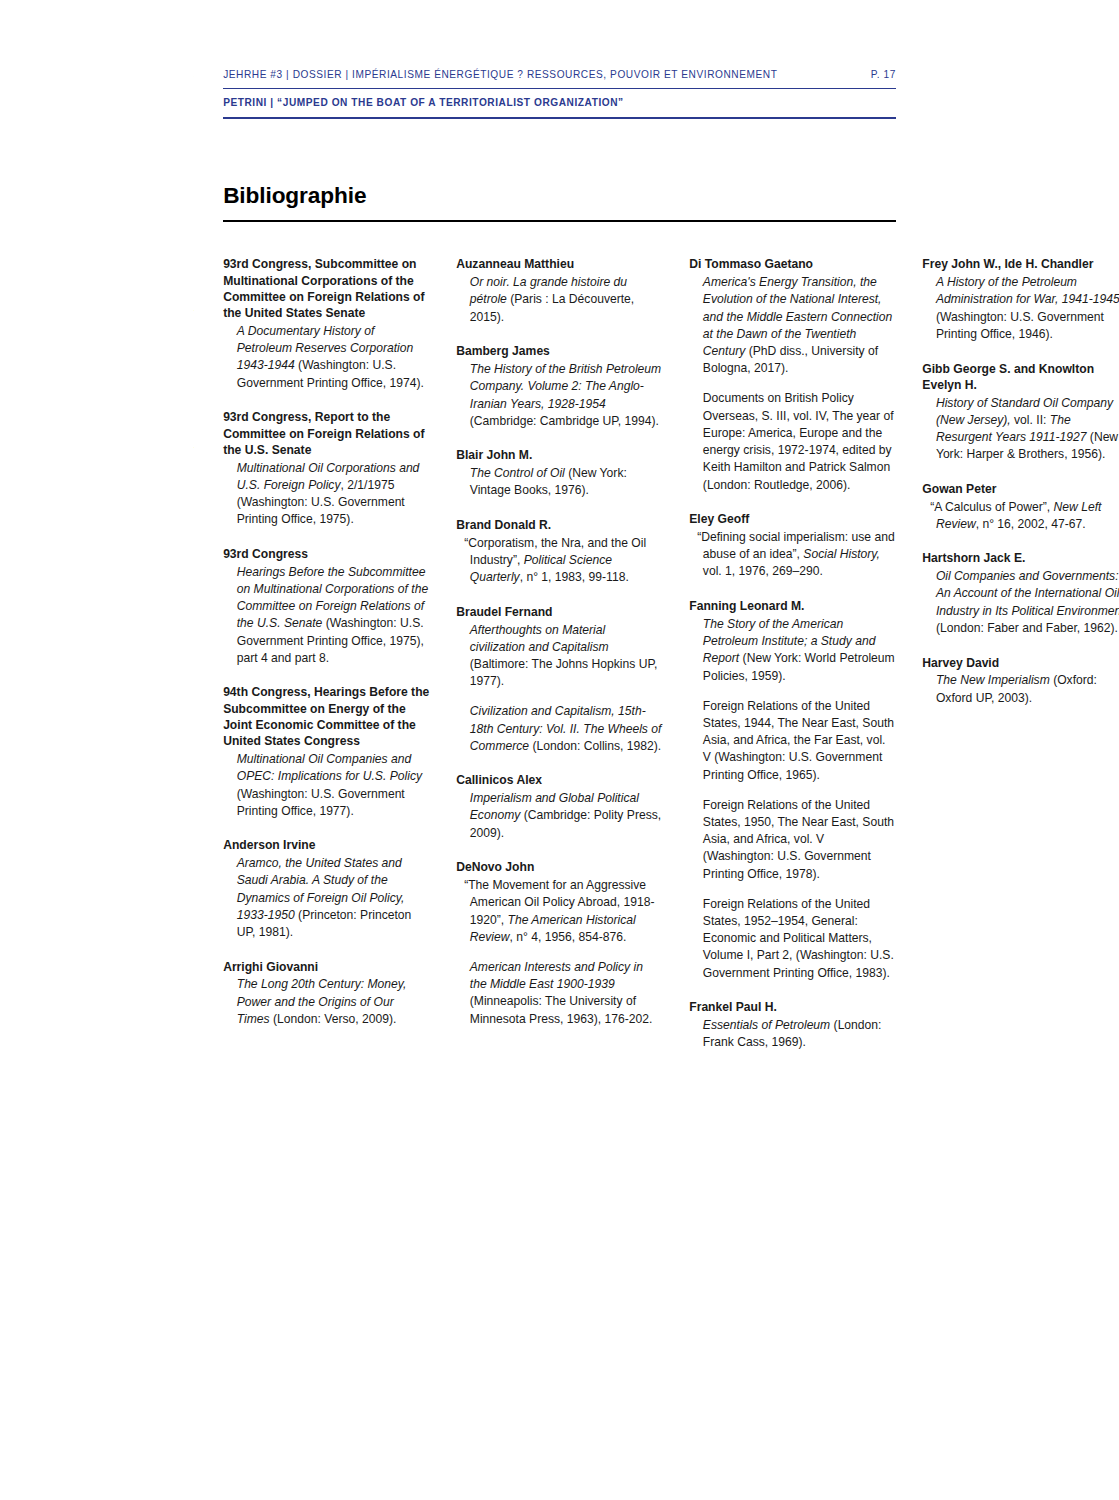JEHRHE #3 | DOSSIER | IMPÉRIALISME ÉNERGÉTIQUE ? RESSOURCES, POUVOIR ET ENVIRONNEMENT P. 17
PETRINI | “JUMPED ON THE BOAT OF A TERRITORIALIST ORGANIZATION”
Bibliographie
93rd Congress, Subcommittee on Multinational Corporations of the Committee on Foreign Relations of the United States Senate
A Documentary History of Petroleum Reserves Corporation 1943-1944 (Washington: U.S. Government Printing Office, 1974).
93rd Congress, Report to the Committee on Foreign Relations of the U.S. Senate
Multinational Oil Corporations and U.S. Foreign Policy, 2/1/1975 (Washington: U.S. Government Printing Office, 1975).
93rd Congress
Hearings Before the Subcommittee on Multinational Corporations of the Committee on Foreign Relations of the U.S. Senate (Washington: U.S. Government Printing Office, 1975), part 4 and part 8.
94th Congress, Hearings Before the Subcommittee on Energy of the Joint Economic Committee of the United States Congress
Multinational Oil Companies and OPEC: Implications for U.S. Policy (Washington: U.S. Government Printing Office, 1977).
Anderson Irvine
Aramco, the United States and Saudi Arabia. A Study of the Dynamics of Foreign Oil Policy, 1933-1950 (Princeton: Princeton UP, 1981).
Arrighi Giovanni
The Long 20th Century: Money, Power and the Origins of Our Times (London: Verso, 2009).
Auzanneau Matthieu
Or noir. La grande histoire du pétrole (Paris : La Découverte, 2015).
Bamberg James
The History of the British Petroleum Company. Volume 2: The Anglo-Iranian Years, 1928-1954 (Cambridge: Cambridge UP, 1994).
Blair John M.
The Control of Oil (New York: Vintage Books, 1976).
Brand Donald R.
“Corporatism, the Nra, and the Oil Industry”, Political Science Quarterly, n° 1, 1983, 99-118.
Braudel Fernand
Afterthoughts on Material civilization and Capitalism (Baltimore: The Johns Hopkins UP, 1977).
Civilization and Capitalism, 15th-18th Century: Vol. II. The Wheels of Commerce (London: Collins, 1982).
Callinicos Alex
Imperialism and Global Political Economy (Cambridge: Polity Press, 2009).
DeNovo John
“The Movement for an Aggressive American Oil Policy Abroad, 1918-1920”, The American Historical Review, n° 4, 1956, 854-876.
American Interests and Policy in the Middle East 1900-1939 (Minneapolis: The University of Minnesota Press, 1963), 176-202.
Di Tommaso Gaetano
America's Energy Transition, the Evolution of the National Interest, and the Middle Eastern Connection at the Dawn of the Twentieth Century (PhD diss., University of Bologna, 2017).
Documents on British Policy Overseas, S. III, vol. IV, The year of Europe: America, Europe and the energy crisis, 1972-1974, edited by Keith Hamilton and Patrick Salmon (London: Routledge, 2006).
Eley Geoff
“Defining social imperialism: use and abuse of an idea”, Social History, vol. 1, 1976, 269–290.
Fanning Leonard M.
The Story of the American Petroleum Institute; a Study and Report (New York: World Petroleum Policies, 1959).
Foreign Relations of the United States, 1944, The Near East, South Asia, and Africa, the Far East, vol. V (Washington: U.S. Government Printing Office, 1965).
Foreign Relations of the United States, 1950, The Near East, South Asia, and Africa, vol. V (Washington: U.S. Government Printing Office, 1978).
Foreign Relations of the United States, 1952–1954, General: Economic and Political Matters, Volume I, Part 2, (Washington: U.S. Government Printing Office, 1983).
Frankel Paul H.
Essentials of Petroleum (London: Frank Cass, 1969).
Frey John W., Ide H. Chandler
A History of the Petroleum Administration for War, 1941-1945 (Washington: U.S. Government Printing Office, 1946).
Gibb George S. and Knowlton Evelyn H.
History of Standard Oil Company (New Jersey), vol. II: The Resurgent Years 1911-1927 (New York: Harper & Brothers, 1956).
Gowan Peter
“A Calculus of Power”, New Left Review, n° 16, 2002, 47-67.
Hartshorn Jack E.
Oil Companies and Governments: An Account of the International Oil Industry in Its Political Environment (London: Faber and Faber, 1962).
Harvey David
The New Imperialism (Oxford: Oxford UP, 2003).